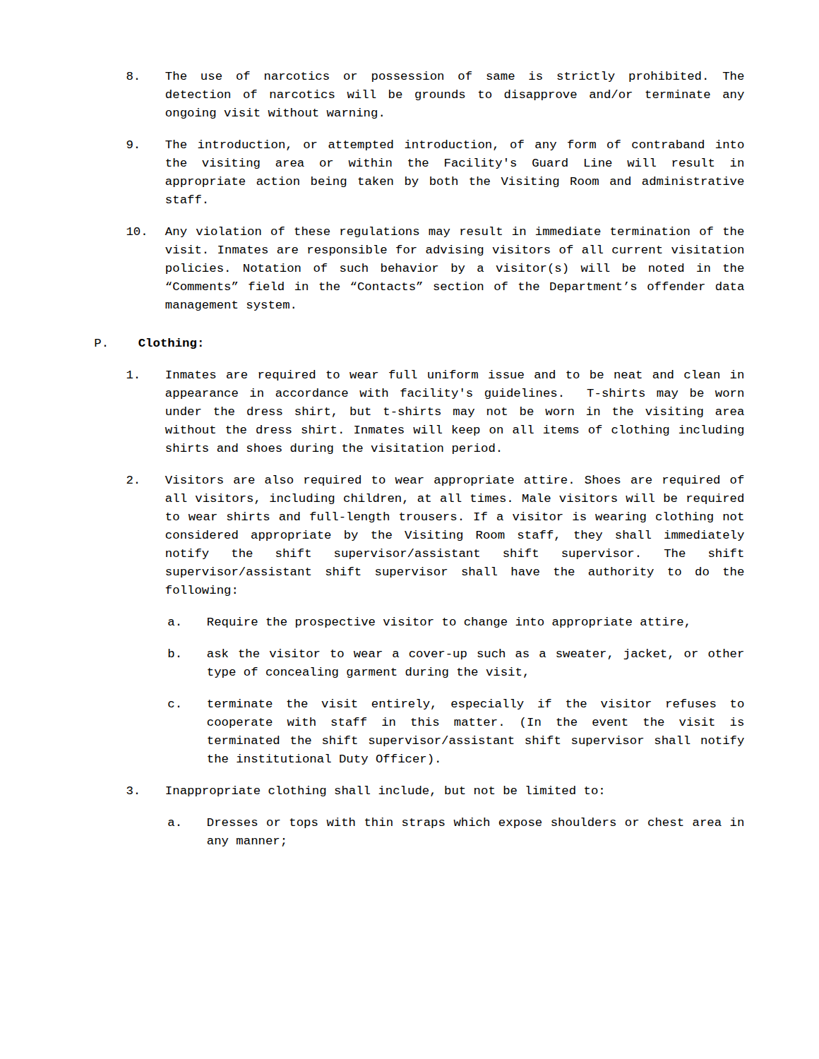8. The use of narcotics or possession of same is strictly prohibited. The detection of narcotics will be grounds to disapprove and/or terminate any ongoing visit without warning.
9. The introduction, or attempted introduction, of any form of contraband into the visiting area or within the Facility's Guard Line will result in appropriate action being taken by both the Visiting Room and administrative staff.
10. Any violation of these regulations may result in immediate termination of the visit. Inmates are responsible for advising visitors of all current visitation policies. Notation of such behavior by a visitor(s) will be noted in the “Comments” field in the “Contacts” section of the Department’s offender data management system.
P. Clothing:
1. Inmates are required to wear full uniform issue and to be neat and clean in appearance in accordance with facility's guidelines. T-shirts may be worn under the dress shirt, but t-shirts may not be worn in the visiting area without the dress shirt. Inmates will keep on all items of clothing including shirts and shoes during the visitation period.
2. Visitors are also required to wear appropriate attire. Shoes are required of all visitors, including children, at all times. Male visitors will be required to wear shirts and full-length trousers. If a visitor is wearing clothing not considered appropriate by the Visiting Room staff, they shall immediately notify the shift supervisor/assistant shift supervisor. The shift supervisor/assistant shift supervisor shall have the authority to do the following:
a. Require the prospective visitor to change into appropriate attire,
b. ask the visitor to wear a cover-up such as a sweater, jacket, or other type of concealing garment during the visit,
c. terminate the visit entirely, especially if the visitor refuses to cooperate with staff in this matter. (In the event the visit is terminated the shift supervisor/assistant shift supervisor shall notify the institutional Duty Officer).
3. Inappropriate clothing shall include, but not be limited to:
a. Dresses or tops with thin straps which expose shoulders or chest area in any manner;